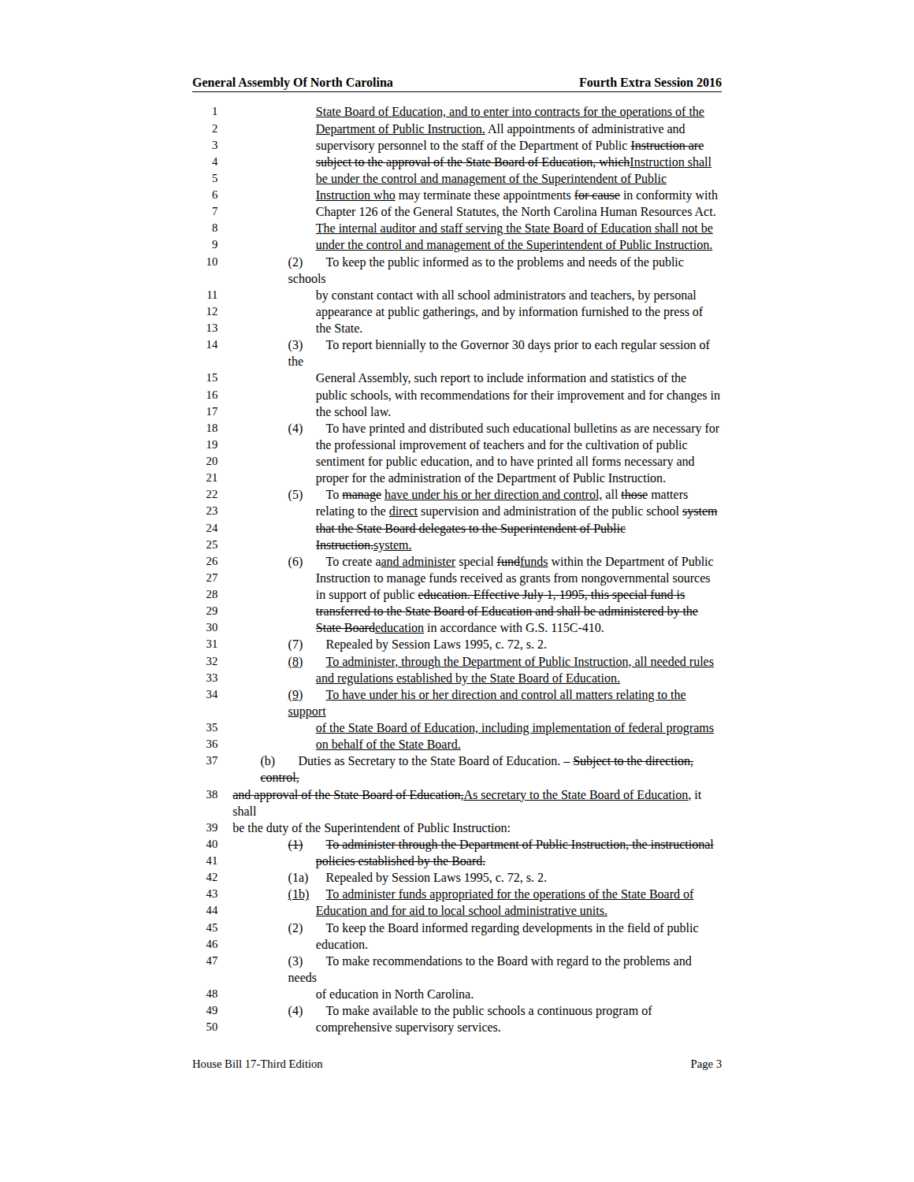General Assembly Of North Carolina
Fourth Extra Session 2016
State Board of Education, and to enter into contracts for the operations of the
Department of Public Instruction. All appointments of administrative and
supervisory personnel to the staff of the Department of Public Instruction are
subject to the approval of the State Board of Education, whichInstruction shall
be under the control and management of the Superintendent of Public
Instruction who may terminate these appointments for cause in conformity with
Chapter 126 of the General Statutes, the North Carolina Human Resources Act.
The internal auditor and staff serving the State Board of Education shall not be
under the control and management of the Superintendent of Public Instruction.
(2) To keep the public informed as to the problems and needs of the public schools
by constant contact with all school administrators and teachers, by personal
appearance at public gatherings, and by information furnished to the press of
the State.
(3) To report biennially to the Governor 30 days prior to each regular session of the
General Assembly, such report to include information and statistics of the
public schools, with recommendations for their improvement and for changes in
the school law.
(4) To have printed and distributed such educational bulletins as are necessary for
the professional improvement of teachers and for the cultivation of public
sentiment for public education, and to have printed all forms necessary and
proper for the administration of the Department of Public Instruction.
(5) To manage have under his or her direction and control, all those matters
relating to the direct supervision and administration of the public school system
that the State Board delegates to the Superintendent of Public
Instruction.system.
(6) To create aand administer special fundfunds within the Department of Public
Instruction to manage funds received as grants from nongovernmental sources
in support of public education. Effective July 1, 1995, this special fund is
transferred to the State Board of Education and shall be administered by the
State Boardeducation in accordance with G.S. 115C-410.
(7) Repealed by Session Laws 1995, c. 72, s. 2.
(8) To administer, through the Department of Public Instruction, all needed rules
and regulations established by the State Board of Education.
(9) To have under his or her direction and control all matters relating to the support
of the State Board of Education, including implementation of federal programs
on behalf of the State Board.
(b) Duties as Secretary to the State Board of Education. – Subject to the direction, control,
and approval of the State Board of Education,As secretary to the State Board of Education, it shall
be the duty of the Superintendent of Public Instruction:
(1) To administer through the Department of Public Instruction, the instructional
policies established by the Board.
(1a) Repealed by Session Laws 1995, c. 72, s. 2.
(1b) To administer funds appropriated for the operations of the State Board of
Education and for aid to local school administrative units.
(2) To keep the Board informed regarding developments in the field of public
education.
(3) To make recommendations to the Board with regard to the problems and needs
of education in North Carolina.
(4) To make available to the public schools a continuous program of
comprehensive supervisory services.
House Bill 17-Third Edition
Page 3